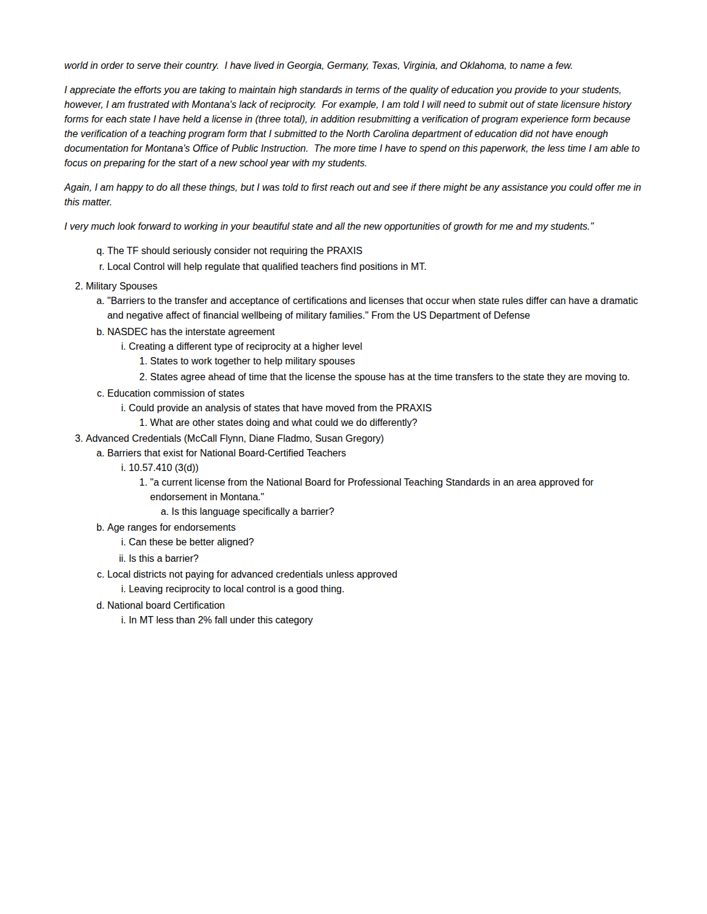world in order to serve their country. I have lived in Georgia, Germany, Texas, Virginia, and Oklahoma, to name a few.
I appreciate the efforts you are taking to maintain high standards in terms of the quality of education you provide to your students, however, I am frustrated with Montana's lack of reciprocity. For example, I am told I will need to submit out of state licensure history forms for each state I have held a license in (three total), in addition resubmitting a verification of program experience form because the verification of a teaching program form that I submitted to the North Carolina department of education did not have enough documentation for Montana's Office of Public Instruction. The more time I have to spend on this paperwork, the less time I am able to focus on preparing for the start of a new school year with my students.
Again, I am happy to do all these things, but I was told to first reach out and see if there might be any assistance you could offer me in this matter.
I very much look forward to working in your beautiful state and all the new opportunities of growth for me and my students."
The TF should seriously consider not requiring the PRAXIS
Local Control will help regulate that qualified teachers find positions in MT.
Military Spouses
"Barriers to the transfer and acceptance of certifications and licenses that occur when state rules differ can have a dramatic and negative affect of financial wellbeing of military families." From the US Department of Defense
NASDEC has the interstate agreement
Creating a different type of reciprocity at a higher level
States to work together to help military spouses
States agree ahead of time that the license the spouse has at the time transfers to the state they are moving to.
Education commission of states
Could provide an analysis of states that have moved from the PRAXIS
What are other states doing and what could we do differently?
Advanced Credentials (McCall Flynn, Diane Fladmo, Susan Gregory)
Barriers that exist for National Board-Certified Teachers
10.57.410 (3(d))
"a current license from the National Board for Professional Teaching Standards in an area approved for endorsement in Montana."
Is this language specifically a barrier?
Age ranges for endorsements
Can these be better aligned?
Is this a barrier?
Local districts not paying for advanced credentials unless approved
Leaving reciprocity to local control is a good thing.
National board Certification
In MT less than 2% fall under this category